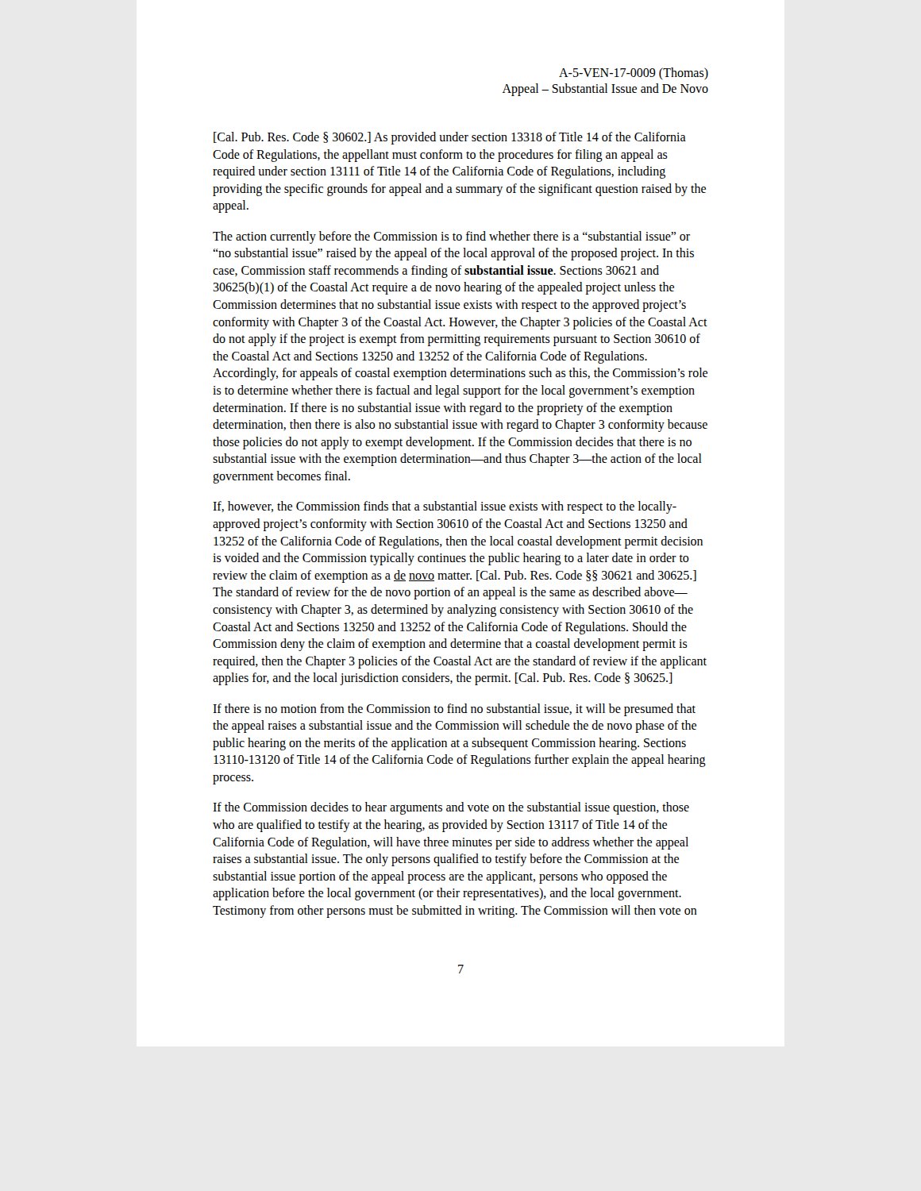A-5-VEN-17-0009 (Thomas) Appeal – Substantial Issue and De Novo
[Cal. Pub. Res. Code § 30602.] As provided under section 13318 of Title 14 of the California Code of Regulations, the appellant must conform to the procedures for filing an appeal as required under section 13111 of Title 14 of the California Code of Regulations, including providing the specific grounds for appeal and a summary of the significant question raised by the appeal.
The action currently before the Commission is to find whether there is a “substantial issue” or “no substantial issue” raised by the appeal of the local approval of the proposed project. In this case, Commission staff recommends a finding of substantial issue. Sections 30621 and 30625(b)(1) of the Coastal Act require a de novo hearing of the appealed project unless the Commission determines that no substantial issue exists with respect to the approved project’s conformity with Chapter 3 of the Coastal Act. However, the Chapter 3 policies of the Coastal Act do not apply if the project is exempt from permitting requirements pursuant to Section 30610 of the Coastal Act and Sections 13250 and 13252 of the California Code of Regulations. Accordingly, for appeals of coastal exemption determinations such as this, the Commission’s role is to determine whether there is factual and legal support for the local government’s exemption determination. If there is no substantial issue with regard to the propriety of the exemption determination, then there is also no substantial issue with regard to Chapter 3 conformity because those policies do not apply to exempt development. If the Commission decides that there is no substantial issue with the exemption determination—and thus Chapter 3—the action of the local government becomes final.
If, however, the Commission finds that a substantial issue exists with respect to the locally-approved project’s conformity with Section 30610 of the Coastal Act and Sections 13250 and 13252 of the California Code of Regulations, then the local coastal development permit decision is voided and the Commission typically continues the public hearing to a later date in order to review the claim of exemption as a de novo matter. [Cal. Pub. Res. Code §§ 30621 and 30625.] The standard of review for the de novo portion of an appeal is the same as described above—consistency with Chapter 3, as determined by analyzing consistency with Section 30610 of the Coastal Act and Sections 13250 and 13252 of the California Code of Regulations. Should the Commission deny the claim of exemption and determine that a coastal development permit is required, then the Chapter 3 policies of the Coastal Act are the standard of review if the applicant applies for, and the local jurisdiction considers, the permit. [Cal. Pub. Res. Code § 30625.]
If there is no motion from the Commission to find no substantial issue, it will be presumed that the appeal raises a substantial issue and the Commission will schedule the de novo phase of the public hearing on the merits of the application at a subsequent Commission hearing. Sections 13110-13120 of Title 14 of the California Code of Regulations further explain the appeal hearing process.
If the Commission decides to hear arguments and vote on the substantial issue question, those who are qualified to testify at the hearing, as provided by Section 13117 of Title 14 of the California Code of Regulation, will have three minutes per side to address whether the appeal raises a substantial issue. The only persons qualified to testify before the Commission at the substantial issue portion of the appeal process are the applicant, persons who opposed the application before the local government (or their representatives), and the local government. Testimony from other persons must be submitted in writing. The Commission will then vote on
7